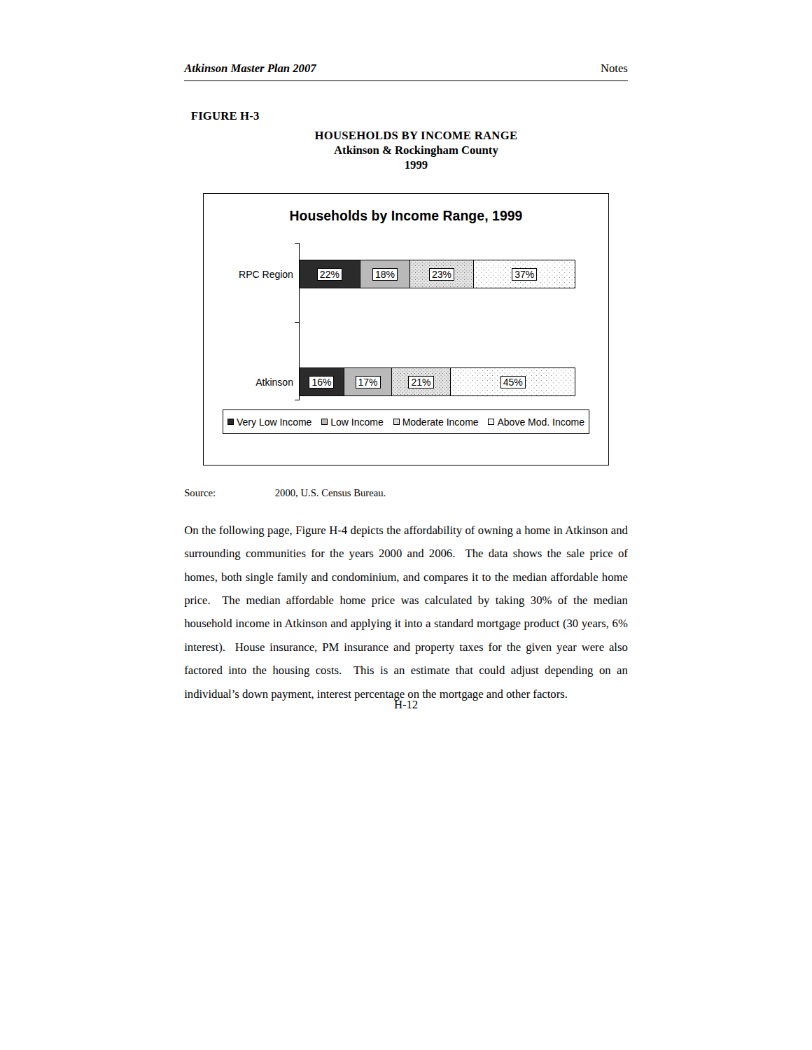Atkinson Master Plan 2007
Notes
FIGURE H-3
HOUSEHOLDS BY INCOME RANGE Atkinson & Rockingham County 1999
Households by Income Range, 1999
RPC Region
Atkinson
22%
18%
23%
37%
16%
17%
21%
45%
Very Low Income Low Income Moderate Income Above Mod. Income
Source: 2000, U.S. Census Bureau.
On the following page, Figure H-4 depicts the affordability of owning a home in Atkinson and surrounding communities for the years 2000 and 2006. The data shows the sale price of homes, both single family and condominium, and compares it to the median affordable home price. The median affordable home price was calculated by taking 30% of the median household income in Atkinson and applying it into a standard mortgage product (30 years, 6% interest). House insurance, PM insurance and property taxes for the given year were also factored into the housing costs. This is an estimate that could adjust depending on an individual’s down payment, interest percentage on the mortgage and other factors.
H-12